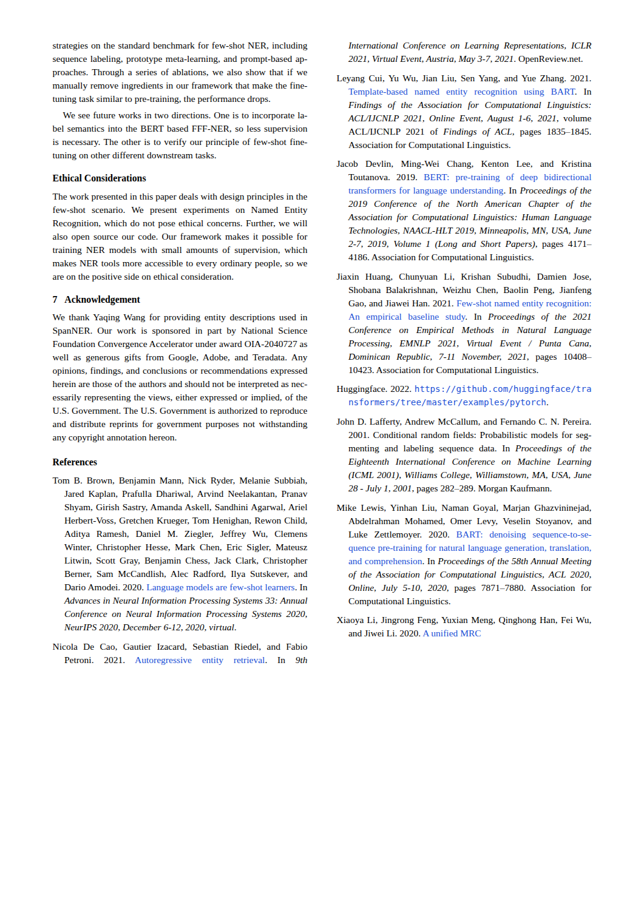strategies on the standard benchmark for few-shot NER, including sequence labeling, prototype meta-learning, and prompt-based approaches. Through a series of ablations, we also show that if we manually remove ingredients in our framework that make the fine-tuning task similar to pre-training, the performance drops.
We see future works in two directions. One is to incorporate label semantics into the BERT based FFF-NER, so less supervision is necessary. The other is to verify our principle of few-shot fine-tuning on other different downstream tasks.
Ethical Considerations
The work presented in this paper deals with design principles in the few-shot scenario. We present experiments on Named Entity Recognition, which do not pose ethical concerns. Further, we will also open source our code. Our framework makes it possible for training NER models with small amounts of supervision, which makes NER tools more accessible to every ordinary people, so we are on the positive side on ethical consideration.
7 Acknowledgement
We thank Yaqing Wang for providing entity descriptions used in SpanNER. Our work is sponsored in part by National Science Foundation Convergence Accelerator under award OIA-2040727 as well as generous gifts from Google, Adobe, and Teradata. Any opinions, findings, and conclusions or recommendations expressed herein are those of the authors and should not be interpreted as necessarily representing the views, either expressed or implied, of the U.S. Government. The U.S. Government is authorized to reproduce and distribute reprints for government purposes not withstanding any copyright annotation hereon.
References
Tom B. Brown, Benjamin Mann, Nick Ryder, Melanie Subbiah, Jared Kaplan, Prafulla Dhariwal, Arvind Neelakantan, Pranav Shyam, Girish Sastry, Amanda Askell, Sandhini Agarwal, Ariel Herbert-Voss, Gretchen Krueger, Tom Henighan, Rewon Child, Aditya Ramesh, Daniel M. Ziegler, Jeffrey Wu, Clemens Winter, Christopher Hesse, Mark Chen, Eric Sigler, Mateusz Litwin, Scott Gray, Benjamin Chess, Jack Clark, Christopher Berner, Sam McCandlish, Alec Radford, Ilya Sutskever, and Dario Amodei. 2020. Language models are few-shot learners. In Advances in Neural Information Processing Systems 33: Annual Conference on Neural Information Processing Systems 2020, NeurIPS 2020, December 6-12, 2020, virtual.
Nicola De Cao, Gautier Izacard, Sebastian Riedel, and Fabio Petroni. 2021. Autoregressive entity retrieval. In 9th International Conference on Learning Representations, ICLR 2021, Virtual Event, Austria, May 3-7, 2021. OpenReview.net.
Leyang Cui, Yu Wu, Jian Liu, Sen Yang, and Yue Zhang. 2021. Template-based named entity recognition using BART. In Findings of the Association for Computational Linguistics: ACL/IJCNLP 2021, Online Event, August 1-6, 2021, volume ACL/IJCNLP 2021 of Findings of ACL, pages 1835–1845. Association for Computational Linguistics.
Jacob Devlin, Ming-Wei Chang, Kenton Lee, and Kristina Toutanova. 2019. BERT: pre-training of deep bidirectional transformers for language understanding. In Proceedings of the 2019 Conference of the North American Chapter of the Association for Computational Linguistics: Human Language Technologies, NAACL-HLT 2019, Minneapolis, MN, USA, June 2-7, 2019, Volume 1 (Long and Short Papers), pages 4171–4186. Association for Computational Linguistics.
Jiaxin Huang, Chunyuan Li, Krishan Subudhi, Damien Jose, Shobana Balakrishnan, Weizhu Chen, Baolin Peng, Jianfeng Gao, and Jiawei Han. 2021. Few-shot named entity recognition: An empirical baseline study. In Proceedings of the 2021 Conference on Empirical Methods in Natural Language Processing, EMNLP 2021, Virtual Event / Punta Cana, Dominican Republic, 7-11 November, 2021, pages 10408–10423. Association for Computational Linguistics.
Huggingface. 2022. https://github.com/huggingface/transformers/tree/master/examples/pytorch.
John D. Lafferty, Andrew McCallum, and Fernando C. N. Pereira. 2001. Conditional random fields: Probabilistic models for segmenting and labeling sequence data. In Proceedings of the Eighteenth International Conference on Machine Learning (ICML 2001), Williams College, Williamstown, MA, USA, June 28 - July 1, 2001, pages 282–289. Morgan Kaufmann.
Mike Lewis, Yinhan Liu, Naman Goyal, Marjan Ghazvininejad, Abdelrahman Mohamed, Omer Levy, Veselin Stoyanov, and Luke Zettlemoyer. 2020. BART: denoising sequence-to-sequence pre-training for natural language generation, translation, and comprehension. In Proceedings of the 58th Annual Meeting of the Association for Computational Linguistics, ACL 2020, Online, July 5-10, 2020, pages 7871–7880. Association for Computational Linguistics.
Xiaoya Li, Jingrong Feng, Yuxian Meng, Qinghong Han, Fei Wu, and Jiwei Li. 2020. A unified MRC